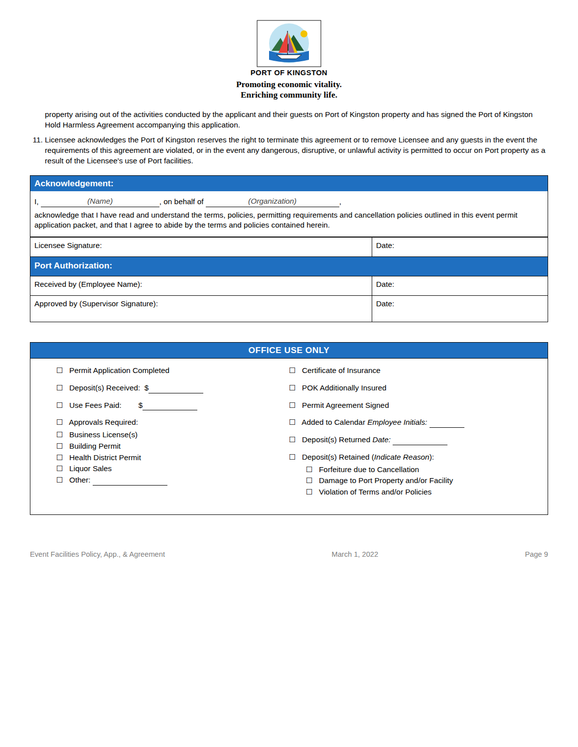PORT OF KINGSTON
Promoting economic vitality.
Enriching community life.
property arising out of the activities conducted by the applicant and their guests on Port of Kingston property and has signed the Port of Kingston Hold Harmless Agreement accompanying this application.
Licensee acknowledges the Port of Kingston reserves the right to terminate this agreement or to remove Licensee and any guests in the event the requirements of this agreement are violated, or in the event any dangerous, disruptive, or unlawful activity is permitted to occur on Port property as a result of the Licensee's use of Port facilities.
Acknowledgement:
I, (Name), on behalf of (Organization),
acknowledge that I have read and understand the terms, policies, permitting requirements and cancellation policies outlined in this event permit application packet, and that I agree to abide by the terms and policies contained herein.
| Licensee Signature: | Date: |
| Port Authorization: |
| Received by (Employee Name): | Date: |
| Approved by (Supervisor Signature): | Date: |
OFFICE USE ONLY
| ☐ Permit Application Completed | ☐ Certificate of Insurance |
| ☐ Deposit(s) Received: $ | ☐ POK Additionally Insured |
| ☐ Use Fees Paid: $ | ☐ Permit Agreement Signed |
| ☐ Approvals Required: ☐ Business License(s) ☐ Building Permit ☐ Health District Permit ☐ Liquor Sales ☐ Other: | ☐ Added to Calendar Employee Initials: ☐ Deposit(s) Returned Date: ☐ Deposit(s) Retained ( Indicate Reason ): ☐ Forfeiture due to Cancellation ☐ Damage to Port Property and/or Facility ☐ Violation of Terms and/or Policies |
Event Facilities Policy, App., & Agreement March 1, 2022 Page 9